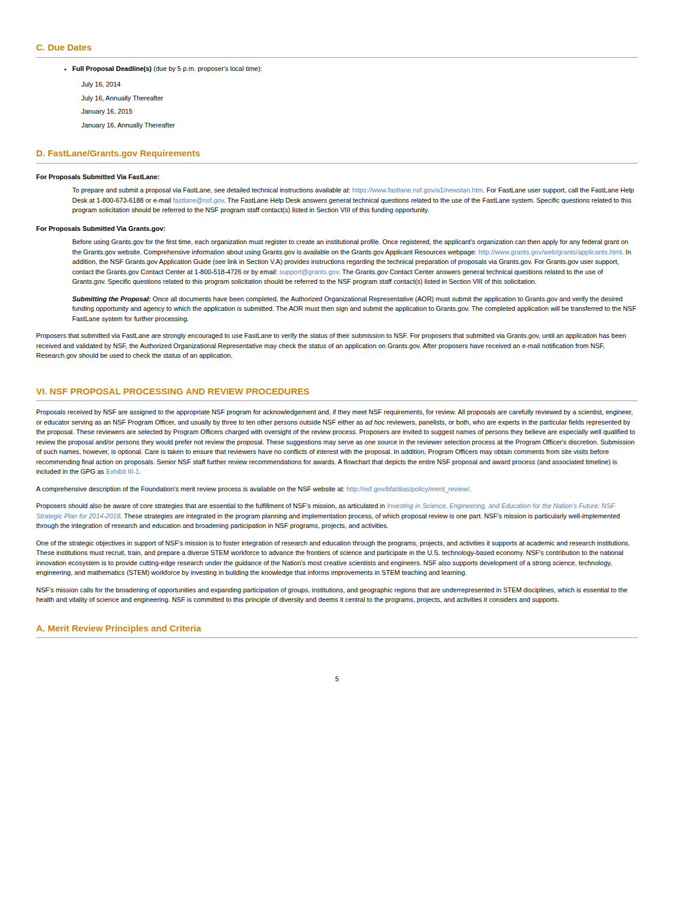C. Due Dates
Full Proposal Deadline(s) (due by 5 p.m. proposer's local time):
July 16, 2014
July 16, Annually Thereafter
January 16, 2015
January 16, Annually Thereafter
D. FastLane/Grants.gov Requirements
For Proposals Submitted Via FastLane:
To prepare and submit a proposal via FastLane, see detailed technical instructions available at: https://www.fastlane.nsf.gov/a1/newstan.htm. For FastLane user support, call the FastLane Help Desk at 1-800-673-6188 or e-mail fastlane@nsf.gov. The FastLane Help Desk answers general technical questions related to the use of the FastLane system. Specific questions related to this program solicitation should be referred to the NSF program staff contact(s) listed in Section VIII of this funding opportunity.
For Proposals Submitted Via Grants.gov:
Before using Grants.gov for the first time, each organization must register to create an institutional profile. Once registered, the applicant's organization can then apply for any federal grant on the Grants.gov website. Comprehensive information about using Grants.gov is available on the Grants.gov Applicant Resources webpage: http://www.grants.gov/web/grants/applicants.html. In addition, the NSF Grants.gov Application Guide (see link in Section V.A) provides instructions regarding the technical preparation of proposals via Grants.gov. For Grants.gov user support, contact the Grants.gov Contact Center at 1-800-518-4726 or by email: support@grants.gov. The Grants.gov Contact Center answers general technical questions related to the use of Grants.gov. Specific questions related to this program solicitation should be referred to the NSF program staff contact(s) listed in Section VIII of this solicitation.
Submitting the Proposal: Once all documents have been completed, the Authorized Organizational Representative (AOR) must submit the application to Grants.gov and verify the desired funding opportunity and agency to which the application is submitted. The AOR must then sign and submit the application to Grants.gov. The completed application will be transferred to the NSF FastLane system for further processing.
Proposers that submitted via FastLane are strongly encouraged to use FastLane to verify the status of their submission to NSF. For proposers that submitted via Grants.gov, until an application has been received and validated by NSF, the Authorized Organizational Representative may check the status of an application on Grants.gov. After proposers have received an e-mail notification from NSF, Research.gov should be used to check the status of an application.
VI. NSF Proposal Processing and Review Procedures
Proposals received by NSF are assigned to the appropriate NSF program for acknowledgement and, if they meet NSF requirements, for review. All proposals are carefully reviewed by a scientist, engineer, or educator serving as an NSF Program Officer, and usually by three to ten other persons outside NSF either as ad hoc reviewers, panelists, or both, who are experts in the particular fields represented by the proposal. These reviewers are selected by Program Officers charged with oversight of the review process. Proposers are invited to suggest names of persons they believe are especially well qualified to review the proposal and/or persons they would prefer not review the proposal. These suggestions may serve as one source in the reviewer selection process at the Program Officer's discretion. Submission of such names, however, is optional. Care is taken to ensure that reviewers have no conflicts of interest with the proposal. In addition, Program Officers may obtain comments from site visits before recommending final action on proposals. Senior NSF staff further review recommendations for awards. A flowchart that depicts the entire NSF proposal and award process (and associated timeline) is included in the GPG as Exhibit III-1.
A comprehensive description of the Foundation's merit review process is available on the NSF website at: http://nsf.gov/bfa/dias/policy/merit_review/.
Proposers should also be aware of core strategies that are essential to the fulfillment of NSF's mission, as articulated in Investing in Science, Engineering, and Education for the Nation's Future: NSF Strategic Plan for 2014-2018. These strategies are integrated in the program planning and implementation process, of which proposal review is one part. NSF's mission is particularly well-implemented through the integration of research and education and broadening participation in NSF programs, projects, and activities.
One of the strategic objectives in support of NSF's mission is to foster integration of research and education through the programs, projects, and activities it supports at academic and research institutions. These institutions must recruit, train, and prepare a diverse STEM workforce to advance the frontiers of science and participate in the U.S. technology-based economy. NSF's contribution to the national innovation ecosystem is to provide cutting-edge research under the guidance of the Nation's most creative scientists and engineers. NSF also supports development of a strong science, technology, engineering, and mathematics (STEM) workforce by investing in building the knowledge that informs improvements in STEM teaching and learning.
NSF's mission calls for the broadening of opportunities and expanding participation of groups, institutions, and geographic regions that are underrepresented in STEM disciplines, which is essential to the health and vitality of science and engineering. NSF is committed to this principle of diversity and deems it central to the programs, projects, and activities it considers and supports.
A. Merit Review Principles and Criteria
5